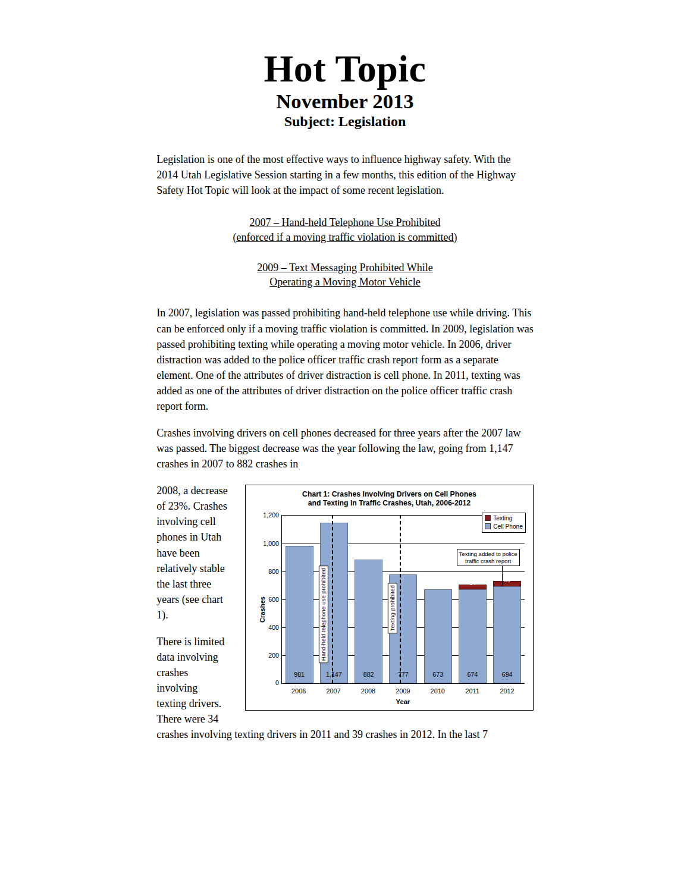Hot Topic
November 2013
Subject: Legislation
Legislation is one of the most effective ways to influence highway safety. With the 2014 Utah Legislative Session starting in a few months, this edition of the Highway Safety Hot Topic will look at the impact of some recent legislation.
2007 – Hand-held Telephone Use Prohibited (enforced if a moving traffic violation is committed)
2009 – Text Messaging Prohibited While Operating a Moving Motor Vehicle
In 2007, legislation was passed prohibiting hand-held telephone use while driving. This can be enforced only if a moving traffic violation is committed. In 2009, legislation was passed prohibiting texting while operating a moving motor vehicle. In 2006, driver distraction was added to the police officer traffic crash report form as a separate element. One of the attributes of driver distraction is cell phone. In 2011, texting was added as one of the attributes of driver distraction on the police officer traffic crash report form.
Crashes involving drivers on cell phones decreased for three years after the 2007 law was passed. The biggest decrease was the year following the law, going from 1,147 crashes in 2007 to 882 crashes in
Chart 1: Crashes Involving Drivers on Cell Phones
and Texting in Traffic Crashes, Utah, 2006-2012
Texting
Cell Phone
Crashes
1,200
1,000
800
600
400
200
0
981
1,147
882
777
673
34
674
39
694
Hand-held telephone use prohibited
Texting prohibited
Texting added to police
traffic crash report
2006 2007 2008 2009 2010 2011 2012
Year
2008, a decrease of 23%. Crashes involving cell phones in Utah have been relatively stable the last three years (see chart 1).
There is limited data involving crashes involving texting drivers. There were 34 crashes involving texting drivers in 2011 and 39 crashes in 2012. In the last 7